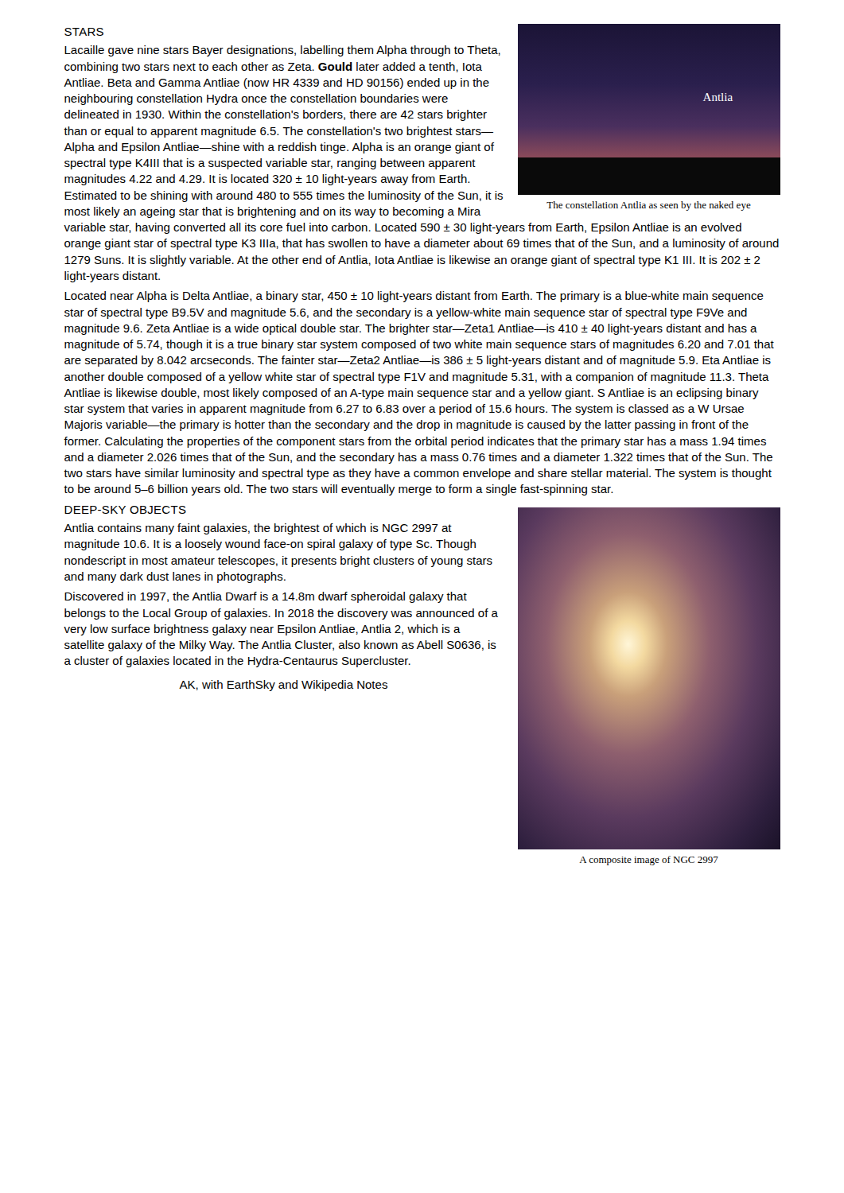Antlia
The constellation Antlia as seen by the naked eye
STARS
Lacaille gave nine stars Bayer designations, labelling them Alpha through to Theta, combining two stars next to each other as Zeta. Gould later added a tenth, Iota Antliae. Beta and Gamma Antliae (now HR 4339 and HD 90156) ended up in the neighbouring constellation Hydra once the constellation boundaries were delineated in 1930. Within the constellation's borders, there are 42 stars brighter than or equal to apparent magnitude 6.5. The constellation's two brightest stars—Alpha and Epsilon Antliae—shine with a reddish tinge. Alpha is an orange giant of spectral type K4III that is a suspected variable star, ranging between apparent magnitudes 4.22 and 4.29. It is located 320 ± 10 light-years away from Earth. Estimated to be shining with around 480 to 555 times the luminosity of the Sun, it is most likely an ageing star that is brightening and on its way to becoming a Mira variable star, having converted all its core fuel into carbon. Located 590 ± 30 light-years from Earth, Epsilon Antliae is an evolved orange giant star of spectral type K3 IIIa, that has swollen to have a diameter about 69 times that of the Sun, and a luminosity of around 1279 Suns. It is slightly variable. At the other end of Antlia, Iota Antliae is likewise an orange giant of spectral type K1 III. It is 202 ± 2 light-years distant.
Located near Alpha is Delta Antliae, a binary star, 450 ± 10 light-years distant from Earth. The primary is a blue-white main sequence star of spectral type B9.5V and magnitude 5.6, and the secondary is a yellow-white main sequence star of spectral type F9Ve and magnitude 9.6. Zeta Antliae is a wide optical double star. The brighter star—Zeta1 Antliae—is 410 ± 40 light-years distant and has a magnitude of 5.74, though it is a true binary star system composed of two white main sequence stars of magnitudes 6.20 and 7.01 that are separated by 8.042 arcseconds. The fainter star—Zeta2 Antliae—is 386 ± 5 light-years distant and of magnitude 5.9. Eta Antliae is another double composed of a yellow white star of spectral type F1V and magnitude 5.31, with a companion of magnitude 11.3. Theta Antliae is likewise double, most likely composed of an A-type main sequence star and a yellow giant. S Antliae is an eclipsing binary star system that varies in apparent magnitude from 6.27 to 6.83 over a period of 15.6 hours. The system is classed as a W Ursae Majoris variable—the primary is hotter than the secondary and the drop in magnitude is caused by the latter passing in front of the former. Calculating the properties of the component stars from the orbital period indicates that the primary star has a mass 1.94 times and a diameter 2.026 times that of the Sun, and the secondary has a mass 0.76 times and a diameter 1.322 times that of the Sun. The two stars have similar luminosity and spectral type as they have a common envelope and share stellar material. The system is thought to be around 5–6 billion years old. The two stars will eventually merge to form a single fast-spinning star.
A composite image of NGC 2997
DEEP-SKY OBJECTS
Antlia contains many faint galaxies, the brightest of which is NGC 2997 at magnitude 10.6. It is a loosely wound face-on spiral galaxy of type Sc. Though nondescript in most amateur telescopes, it presents bright clusters of young stars and many dark dust lanes in photographs.
Discovered in 1997, the Antlia Dwarf is a 14.8m dwarf spheroidal galaxy that belongs to the Local Group of galaxies. In 2018 the discovery was announced of a very low surface brightness galaxy near Epsilon Antliae, Antlia 2, which is a satellite galaxy of the Milky Way. The Antlia Cluster, also known as Abell S0636, is a cluster of galaxies located in the Hydra-Centaurus Supercluster.
AK, with EarthSky and Wikipedia Notes